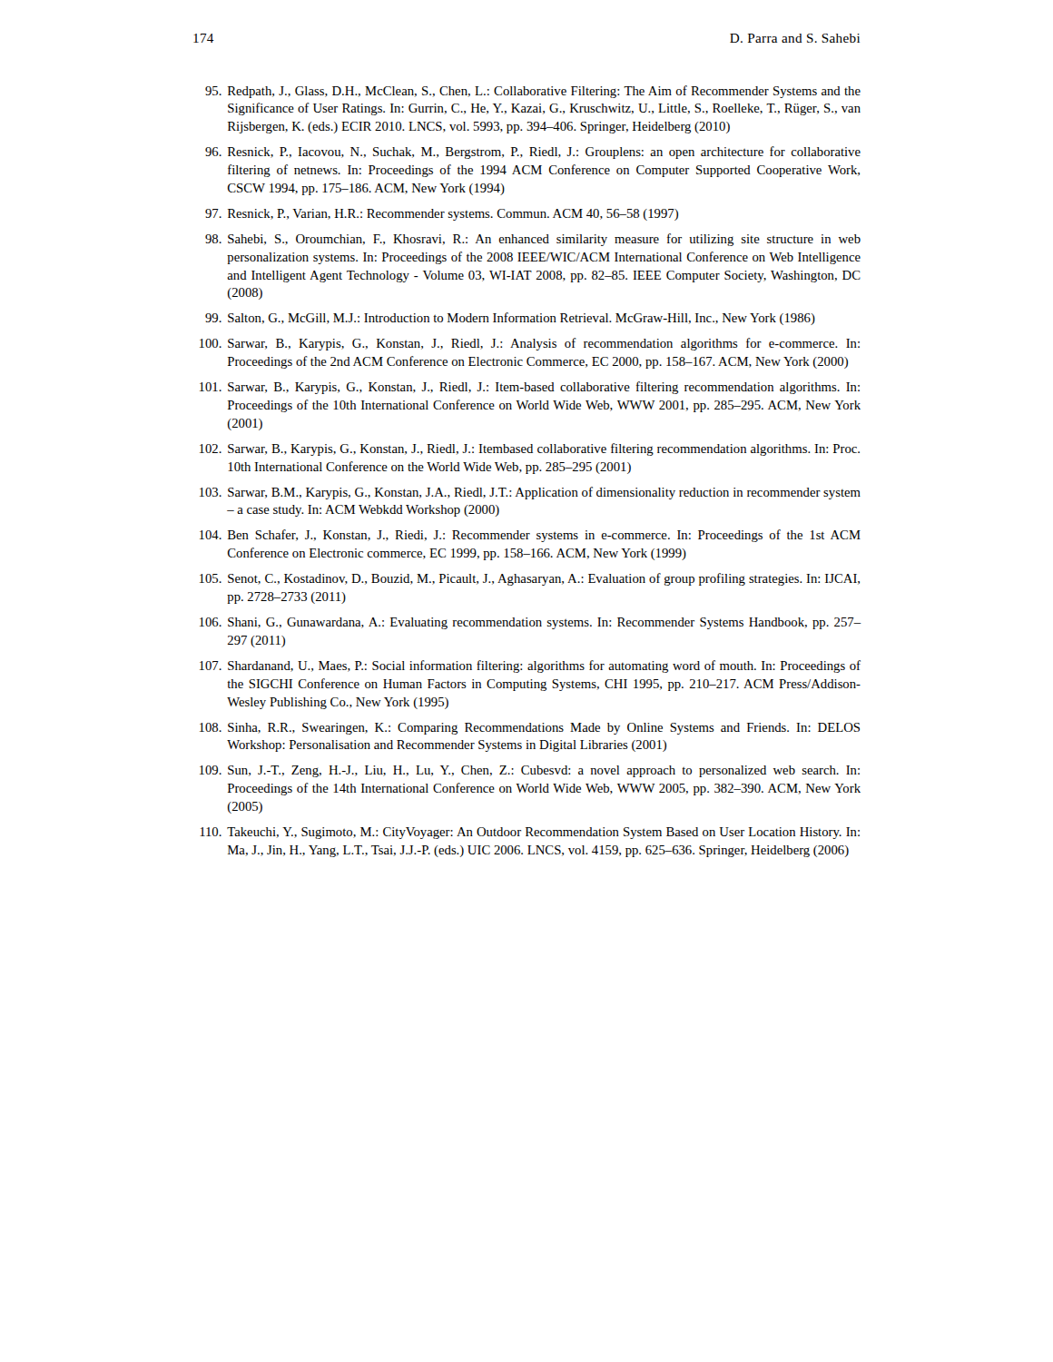174 D. Parra and S. Sahebi
95. Redpath, J., Glass, D.H., McClean, S., Chen, L.: Collaborative Filtering: The Aim of Recommender Systems and the Significance of User Ratings. In: Gurrin, C., He, Y., Kazai, G., Kruschwitz, U., Little, S., Roelleke, T., Rüger, S., van Rijsbergen, K. (eds.) ECIR 2010. LNCS, vol. 5993, pp. 394–406. Springer, Heidelberg (2010)
96. Resnick, P., Iacovou, N., Suchak, M., Bergstrom, P., Riedl, J.: Grouplens: an open architecture for collaborative filtering of netnews. In: Proceedings of the 1994 ACM Conference on Computer Supported Cooperative Work, CSCW 1994, pp. 175–186. ACM, New York (1994)
97. Resnick, P., Varian, H.R.: Recommender systems. Commun. ACM 40, 56–58 (1997)
98. Sahebi, S., Oroumchian, F., Khosravi, R.: An enhanced similarity measure for utilizing site structure in web personalization systems. In: Proceedings of the 2008 IEEE/WIC/ACM International Conference on Web Intelligence and Intelligent Agent Technology - Volume 03, WI-IAT 2008, pp. 82–85. IEEE Computer Society, Washington, DC (2008)
99. Salton, G., McGill, M.J.: Introduction to Modern Information Retrieval. McGraw-Hill, Inc., New York (1986)
100. Sarwar, B., Karypis, G., Konstan, J., Riedl, J.: Analysis of recommendation algorithms for e-commerce. In: Proceedings of the 2nd ACM Conference on Electronic Commerce, EC 2000, pp. 158–167. ACM, New York (2000)
101. Sarwar, B., Karypis, G., Konstan, J., Riedl, J.: Item-based collaborative filtering recommendation algorithms. In: Proceedings of the 10th International Conference on World Wide Web, WWW 2001, pp. 285–295. ACM, New York (2001)
102. Sarwar, B., Karypis, G., Konstan, J., Riedl, J.: Itembased collaborative filtering recommendation algorithms. In: Proc. 10th International Conference on the World Wide Web, pp. 285–295 (2001)
103. Sarwar, B.M., Karypis, G., Konstan, J.A., Riedl, J.T.: Application of dimensionality reduction in recommender system – a case study. In: ACM Webkdd Workshop (2000)
104. Ben Schafer, J., Konstan, J., Riedi, J.: Recommender systems in e-commerce. In: Proceedings of the 1st ACM Conference on Electronic commerce, EC 1999, pp. 158–166. ACM, New York (1999)
105. Senot, C., Kostadinov, D., Bouzid, M., Picault, J., Aghasaryan, A.: Evaluation of group profiling strategies. In: IJCAI, pp. 2728–2733 (2011)
106. Shani, G., Gunawardana, A.: Evaluating recommendation systems. In: Recommender Systems Handbook, pp. 257–297 (2011)
107. Shardanand, U., Maes, P.: Social information filtering: algorithms for automating word of mouth. In: Proceedings of the SIGCHI Conference on Human Factors in Computing Systems, CHI 1995, pp. 210–217. ACM Press/Addison-Wesley Publishing Co., New York (1995)
108. Sinha, R.R., Swearingen, K.: Comparing Recommendations Made by Online Systems and Friends. In: DELOS Workshop: Personalisation and Recommender Systems in Digital Libraries (2001)
109. Sun, J.-T., Zeng, H.-J., Liu, H., Lu, Y., Chen, Z.: Cubesvd: a novel approach to personalized web search. In: Proceedings of the 14th International Conference on World Wide Web, WWW 2005, pp. 382–390. ACM, New York (2005)
110. Takeuchi, Y., Sugimoto, M.: CityVoyager: An Outdoor Recommendation System Based on User Location History. In: Ma, J., Jin, H., Yang, L.T., Tsai, J.J.-P. (eds.) UIC 2006. LNCS, vol. 4159, pp. 625–636. Springer, Heidelberg (2006)